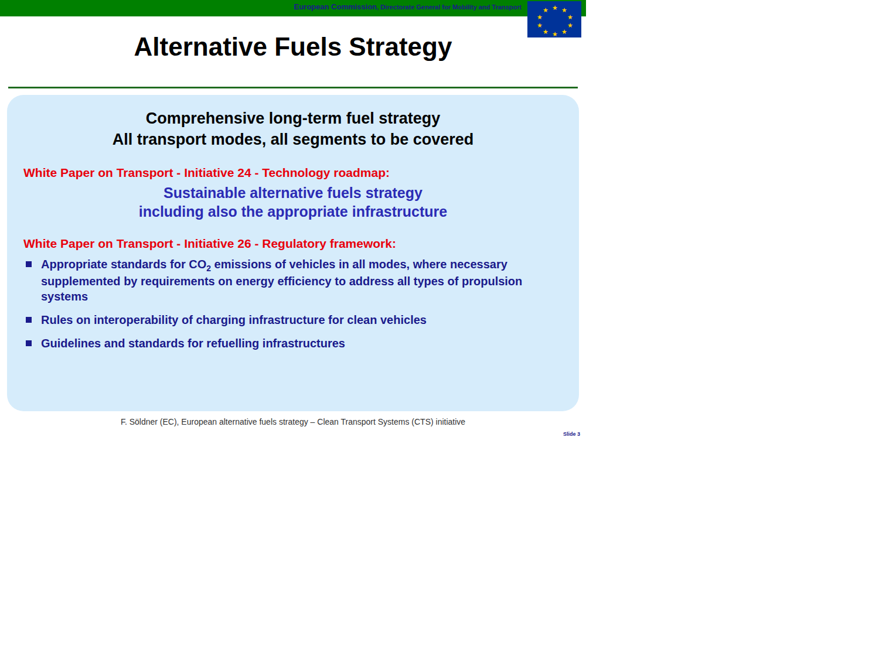European Commission, Directorate General for Mobility and Transport
★ ★ ★ ★ ★ ★ ★ ★ ★ ★
Alternative Fuels Strategy
Comprehensive long-term fuel strategy
All transport modes, all segments to be covered
White Paper on Transport - Initiative 24 - Technology roadmap:
Sustainable alternative fuels strategy
including also the appropriate infrastructure
White Paper on Transport - Initiative 26 - Regulatory framework:
Appropriate standards for CO2 emissions of vehicles in all modes, where necessary supplemented by requirements on energy efficiency to address all types of propulsion systems
Rules on interoperability of charging infrastructure for clean vehicles
Guidelines and standards for refuelling infrastructures
F. Söldner (EC), European alternative fuels strategy – Clean Transport Systems (CTS) initiative
Slide 3